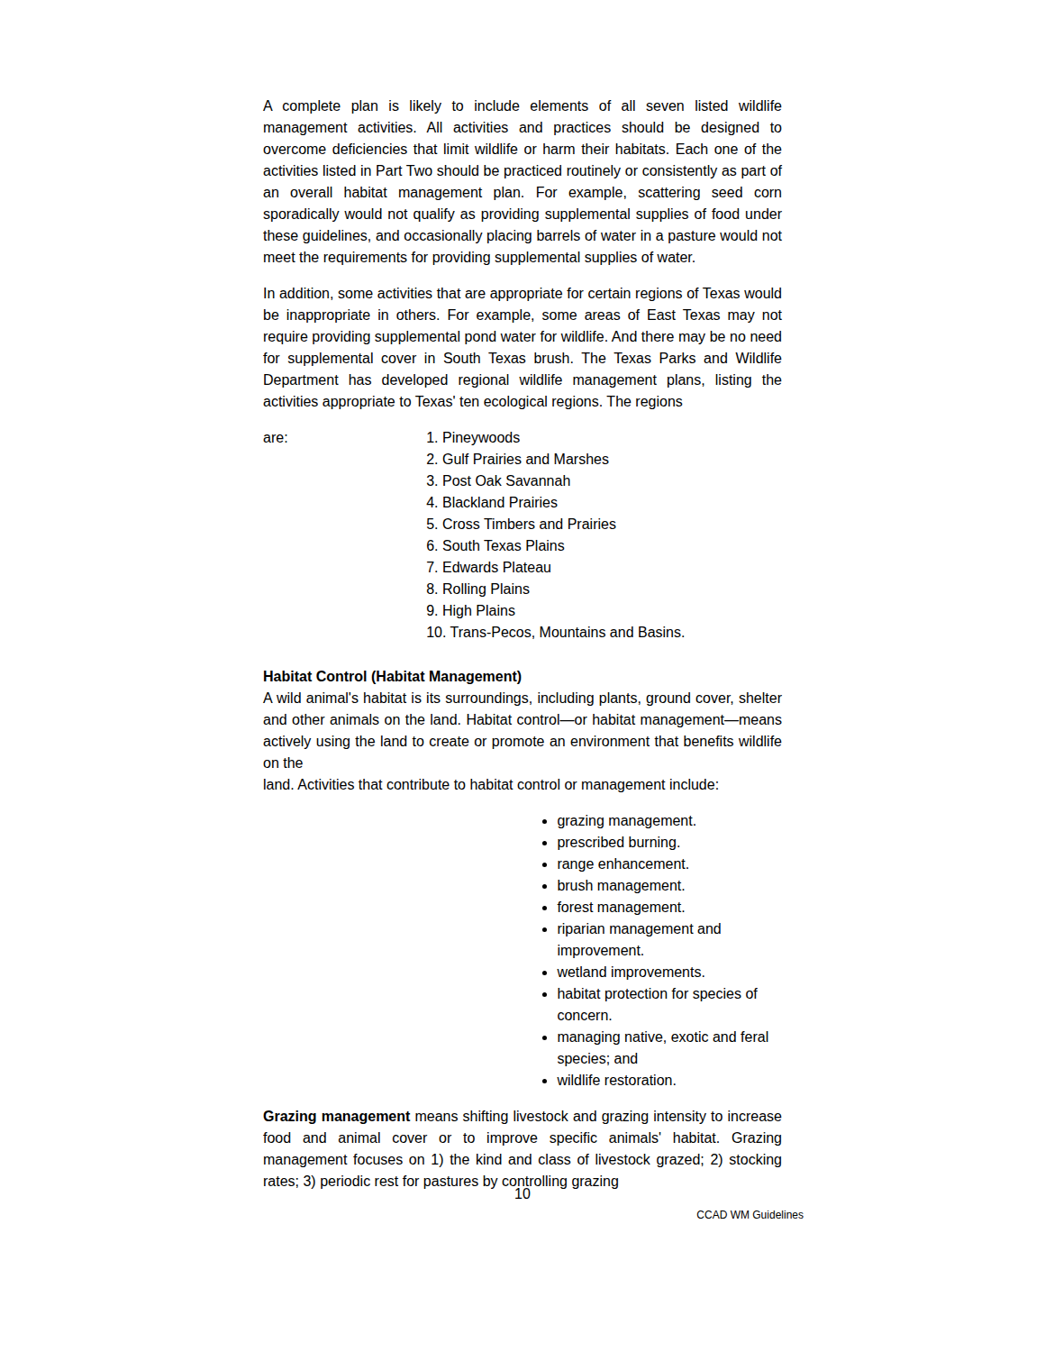A complete plan is likely to include elements of all seven listed wildlife management activities. All activities and practices should be designed to overcome deficiencies that limit wildlife or harm their habitats. Each one of the activities listed in Part Two should be practiced routinely or consistently as part of an overall habitat management plan. For example, scattering seed corn sporadically would not qualify as providing supplemental supplies of food under these guidelines, and occasionally placing barrels of water in a pasture would not meet the requirements for providing supplemental supplies of water.
In addition, some activities that are appropriate for certain regions of Texas would be inappropriate in others. For example, some areas of East Texas may not require providing supplemental pond water for wildlife. And there may be no need for supplemental cover in South Texas brush. The Texas Parks and Wildlife Department has developed regional wildlife management plans, listing the activities appropriate to Texas' ten ecological regions. The regions
are:
1. Pineywoods
2. Gulf Prairies and Marshes
3. Post Oak Savannah
4. Blackland Prairies
5. Cross Timbers and Prairies
6. South Texas Plains
7. Edwards Plateau
8. Rolling Plains
9. High Plains
10. Trans-Pecos, Mountains and Basins.
Habitat Control (Habitat Management)
A wild animal's habitat is its surroundings, including plants, ground cover, shelter and other animals on the land. Habitat control—or habitat management—means actively using the land to create or promote an environment that benefits wildlife on the
land. Activities that contribute to habitat control or management include:
grazing management.
prescribed burning.
range enhancement.
brush management.
forest management.
riparian management and improvement.
wetland improvements.
habitat protection for species of concern.
managing native, exotic and feral species; and
wildlife restoration.
Grazing management means shifting livestock and grazing intensity to increase food and animal cover or to improve specific animals' habitat. Grazing management focuses on 1) the kind and class of livestock grazed; 2) stocking rates; 3) periodic rest for pastures by controlling grazing
10
CCAD WM Guidelines